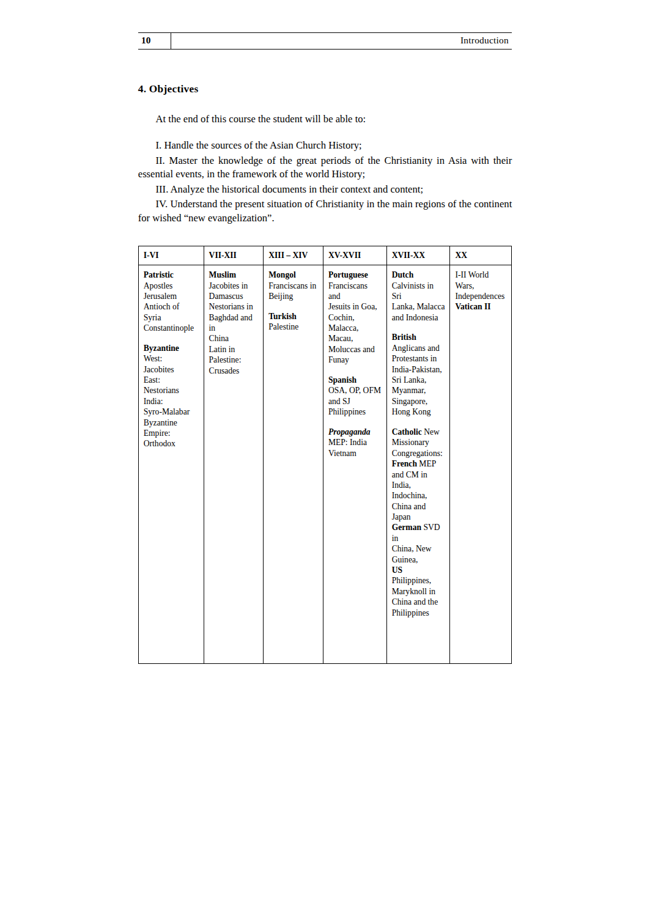10
Introduction
4. Objectives
At the end of this course the student will be able to:
I. Handle the sources of the Asian Church History;
II. Master the knowledge of the great periods of the Christianity in Asia with their essential events, in the framework of the world History;
III. Analyze the historical documents in their context and content;
IV. Understand the present situation of Christianity in the main regions of the continent for wished “new evangelization”.
| I-VI | VII-XII | XIII – XIV | XV-XVII | XVII-XX | XX |
| --- | --- | --- | --- | --- | --- |
| Patristic Apostles Jerusalem Antioch of Syria Constantinople Byzantine West: Jacobites East: Nestorians India: Syro-Malabar Byzantine Empire: Orthodox | Muslim Jacobites in Damascus Nestorians in Baghdad and in China Latin in Palestine: Crusades | Mongol Franciscans in Beijing Turkish Palestine | Portuguese Franciscans and Jesuits in Goa, Cochin, Malacca, Macau, Moluccas and Funay Spanish OSA, OP, OFM and SJ Philippines Propaganda MEP: India Vietnam | Dutch Calvinists in Sri Lanka, Malacca and Indonesia British Anglicans and Protestants in India-Pakistan, Sri Lanka, Myanmar, Singapore, Hong Kong Catholic New Missionary Congregations: French MEP and CM in India, Indochina, China and Japan German SVD in China, New Guinea, US Philippines, Maryknoll in China and the Philippines | I-II World Wars, Independences Vatican II |